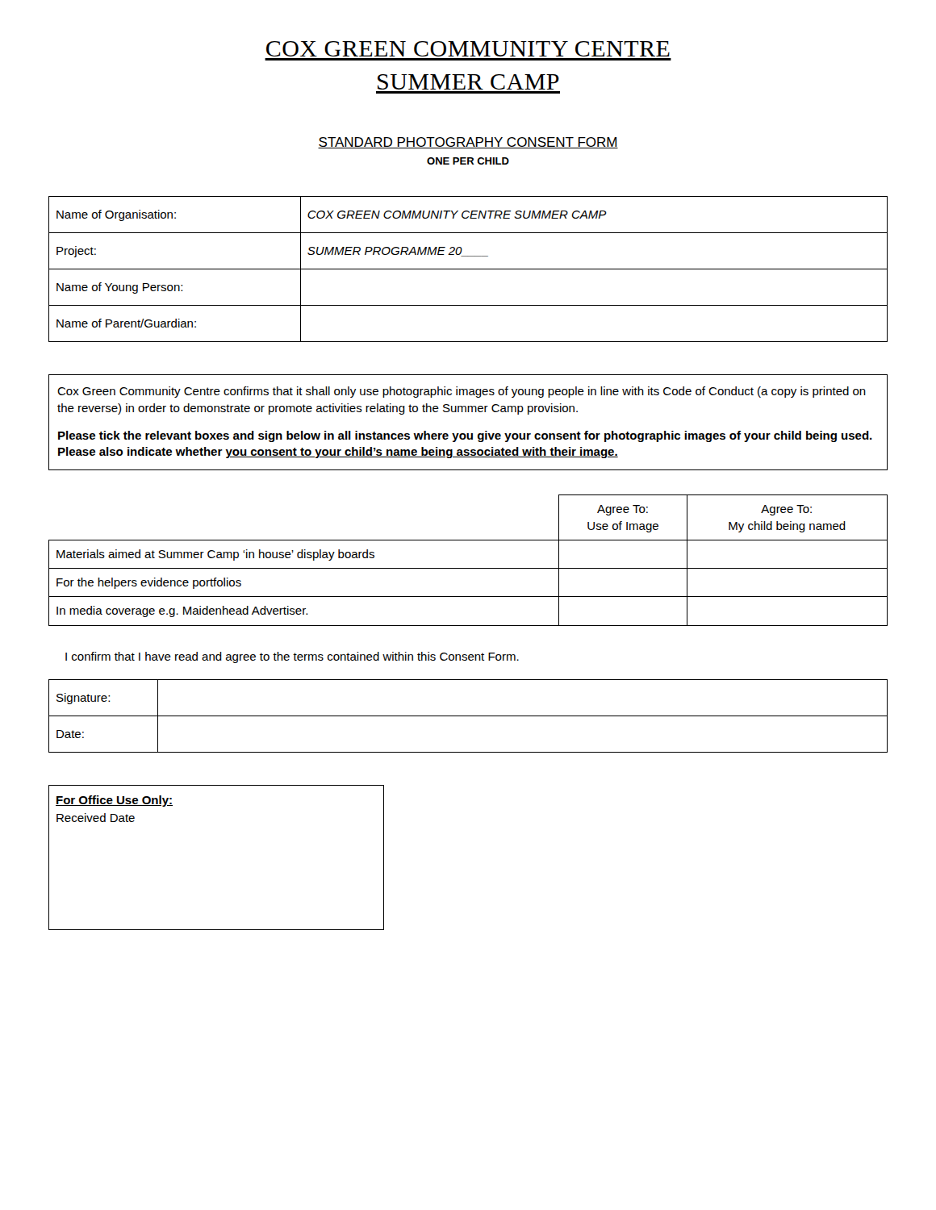COX GREEN COMMUNITY CENTRE
SUMMER CAMP
STANDARD PHOTOGRAPHY CONSENT FORM
ONE PER CHILD
| Name of Organisation: | COX GREEN COMMUNITY CENTRE SUMMER CAMP |
| Project: | SUMMER PROGRAMME 20____ |
| Name of Young Person: | |
| Name of Parent/Guardian: | |
| Cox Green Community Centre confirms that it shall only use photographic images of young people in line with its Code of Conduct (a copy is printed on the reverse) in order to demonstrate or promote activities relating to the Summer Camp provision. Please tick the relevant boxes and sign below in all instances where you give your consent for photographic images of your child being used. Please also indicate whether you consent to your child’s name being associated with their image. |
| | Agree To: Use of Image | Agree To: My child being named |
| --- | --- | --- |
| Materials aimed at Summer Camp ‘in house’ display boards | | |
| For the helpers evidence portfolios | | |
| In media coverage e.g. Maidenhead Advertiser. | | |
I confirm that I have read and agree to the terms contained within this Consent Form.
| Signature: | |
| Date: | |
| For Office Use Only: Received Date |